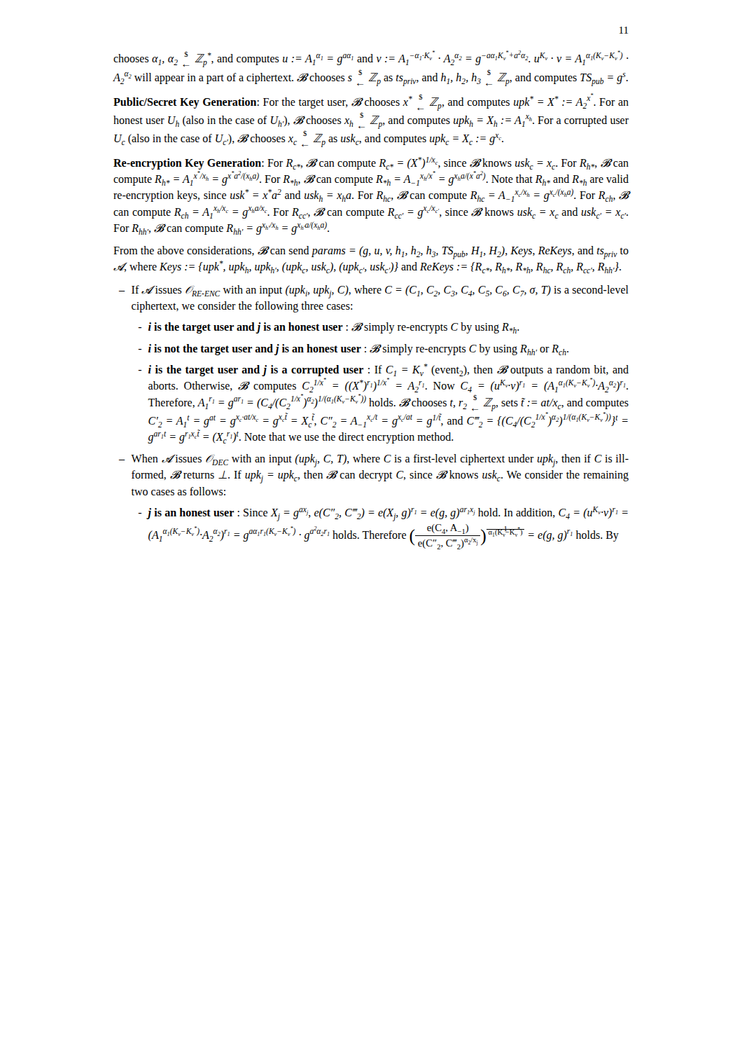11
chooses α1, α2 $← ℤp*, and computes u := A1α1 = gaα1 and v := A1−α1·Kv* · A2α2 = g−aα1Kv*+a2α2. uKv · v = A1α1(Kv−Kv*) · A2α2 will appear in a part of a ciphertext. 𝓑 chooses s $← ℤp as tspriv, and h1, h2, h3 $← ℤp, and computes TSpub = gs.
Public/Secret Key Generation: For the target user, 𝓑 chooses x* $← ℤp, and computes upk* = X* := A2x*. For an honest user Uh (also in the case of Uh′), 𝓑 chooses xh $← ℤp, and computes upkh = Xh := A1xh. For a corrupted user Uc (also in the case of Uc′), 𝓑 chooses xc $← ℤp as uskc, and computes upkc = Xc := gxc.
Re-encryption Key Generation: For Rc*, 𝓑 can compute Rc* = (X*)1/xc, since 𝓑 knows uskc = xc. For Rh*, 𝓑 can compute Rh* = A1x*/xh = gx*a2/(xha). For R*h, 𝓑 can compute R*h = A−1xh/x* = gxha/(x*a2). Note that Rh* and R*h are valid re-encryption keys, since usk* = x*a2 and uskh = xha. For Rhc, 𝓑 can compute Rhc = A−1xc/xh = gxc/(xha). For Rch, 𝓑 can compute Rch = A1xh/xc = gxha/xc. For Rcc′, 𝓑 can compute Rcc′ = gxc/xc′, since 𝓑 knows uskc = xc and uskc′ = xc′. For Rhh′, 𝓑 can compute Rhh′ = gxh′/xh = gxh′a/(xha).
From the above considerations, 𝓑 can send params = (g, u, v, h1, h2, h3, TSpub, H1, H2), Keys, ReKeys, and tspriv to 𝓐, where Keys := {upk*, upkh, upkh′, (upkc, uskc), (upkc′, uskc′)} and ReKeys := {Rc*, Rh*, R*h, Rhc, Rch, Rcc′, Rhh′}.
If 𝓐 issues 𝒪RE-ENC with an input (upki, upkj, C), where C = (C1, C2, C3, C4, C5, C6, C7, σ, T) is a second-level ciphertext, we consider the following three cases:
i is the target user and j is an honest user : 𝓑 simply re-encrypts C by using R*h.
i is not the target user and j is an honest user : 𝓑 simply re-encrypts C by using Rhh′ or Rch.
i is the target user and j is a corrupted user : If C1 = Kv* (event2), then 𝓑 outputs a random bit, and aborts. Otherwise, 𝓑 computes C21/x* = ((X*)r1)1/x* = A2r1. Now C4 = (uKv·v)r1 = (A1α1(Kv−Kv*)·A2α2)r1. Therefore, A1r1 = gar1 = (C4/(C21/x*)α2)1/(α1(Kv−Kv*)) holds. 𝓑 chooses t, r2 $← ℤp, sets t̃ := at/xc, and computes C′2 = A1t = gat = gxc·at/xc = gxct̃ = Xct̃, C″2 = A−1xc/t = gxc/at = g1/t̃, and C‴2 = {(C4/(C21/x*)α2)1/(α1(Kv−Kv*))}t = gar1t = gr1xct̃ = (Xcr1)t. Note that we use the direct encryption method.
When 𝓐 issues 𝒪DEC with an input (upkj, C, T), where C is a first-level ciphertext under upkj, then if C is ill-formed, 𝓑 returns ⊥. If upkj = upkc, then 𝓑 can decrypt C, since 𝓑 knows uskc. We consider the remaining two cases as follows:
j is an honest user : Since Xj = gaxj, e(C″2, C‴2) = e(Xj, g)r1 = e(g, g)ar1xj hold. In addition, C4 = (uKv·v)r1 = (A1α1(Kv−Kv*)·A2α2)r1 = gaα1r1(Kv−Kv*) · ga2α2r1 holds. Therefore (e(C4, A−1) e(C″2, C‴2)α2/xj)1 α1(Kv−Kv*) = e(g, g)r1 holds. By